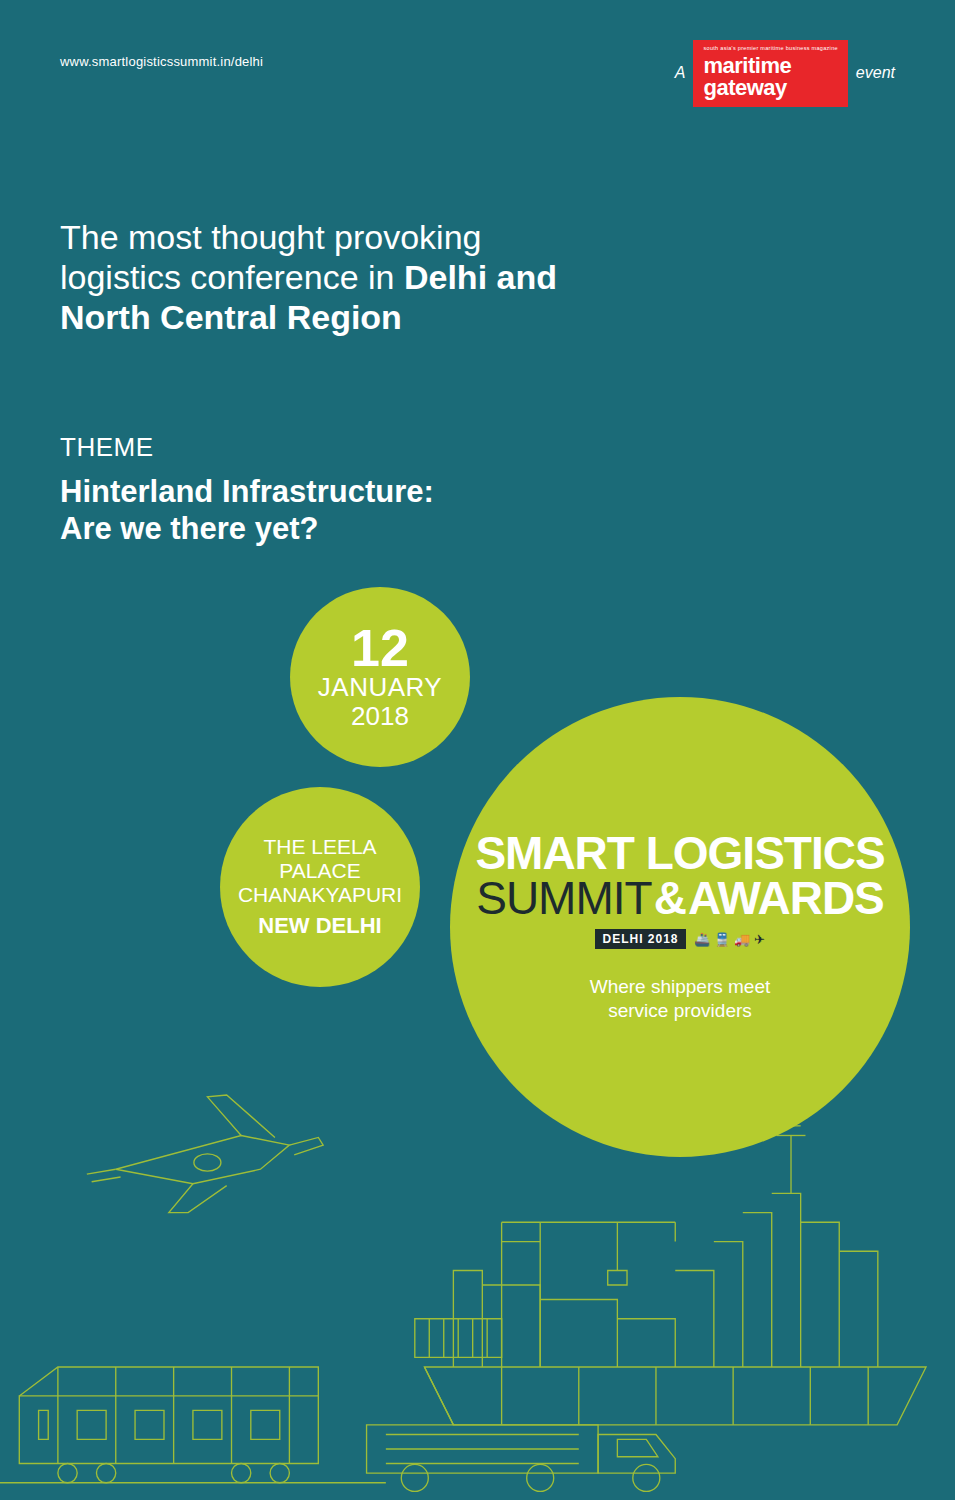www.smartlogisticssummit.in/delhi
A south asia's premier maritime business magazine maritime gateway event
The most thought provoking logistics conference in Delhi and North Central Region
THEME
Hinterland Infrastructure:
Are we there yet?
12 JANUARY 2018
THE LEELA
PALACE
CHANAKYAPURI NEW DELHI
SMART LOGISTICS SUMMIT&AWARDS
DELHI 2018 🚢 🚆 🚚 ✈
Where shippers meet
service providers